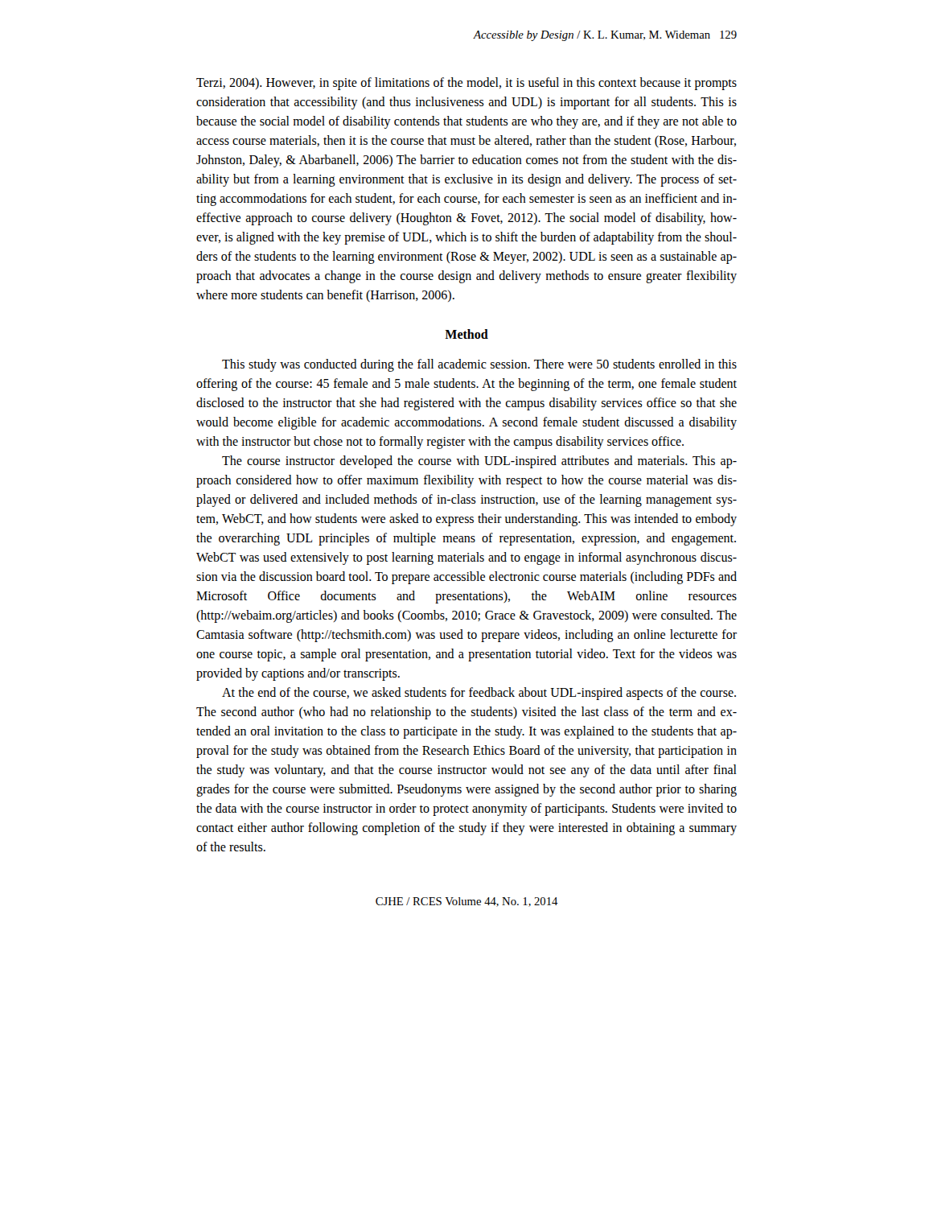Accessible by Design / K. L. Kumar, M. Wideman 129
Terzi, 2004). However, in spite of limitations of the model, it is useful in this context because it prompts consideration that accessibility (and thus inclusiveness and UDL) is important for all students. This is because the social model of disability contends that students are who they are, and if they are not able to access course materials, then it is the course that must be altered, rather than the student (Rose, Harbour, Johnston, Daley, & Abarbanell, 2006) The barrier to education comes not from the student with the disability but from a learning environment that is exclusive in its design and delivery. The process of setting accommodations for each student, for each course, for each semester is seen as an inefficient and ineffective approach to course delivery (Houghton & Fovet, 2012). The social model of disability, however, is aligned with the key premise of UDL, which is to shift the burden of adaptability from the shoulders of the students to the learning environment (Rose & Meyer, 2002). UDL is seen as a sustainable approach that advocates a change in the course design and delivery methods to ensure greater flexibility where more students can benefit (Harrison, 2006).
Method
This study was conducted during the fall academic session. There were 50 students enrolled in this offering of the course: 45 female and 5 male students. At the beginning of the term, one female student disclosed to the instructor that she had registered with the campus disability services office so that she would become eligible for academic accommodations. A second female student discussed a disability with the instructor but chose not to formally register with the campus disability services office.
The course instructor developed the course with UDL-inspired attributes and materials. This approach considered how to offer maximum flexibility with respect to how the course material was displayed or delivered and included methods of in-class instruction, use of the learning management system, WebCT, and how students were asked to express their understanding. This was intended to embody the overarching UDL principles of multiple means of representation, expression, and engagement. WebCT was used extensively to post learning materials and to engage in informal asynchronous discussion via the discussion board tool. To prepare accessible electronic course materials (including PDFs and Microsoft Office documents and presentations), the WebAIM online resources (http://webaim.org/articles) and books (Coombs, 2010; Grace & Gravestock, 2009) were consulted. The Camtasia software (http://techsmith.com) was used to prepare videos, including an online lecturette for one course topic, a sample oral presentation, and a presentation tutorial video. Text for the videos was provided by captions and/or transcripts.
At the end of the course, we asked students for feedback about UDL-inspired aspects of the course. The second author (who had no relationship to the students) visited the last class of the term and extended an oral invitation to the class to participate in the study. It was explained to the students that approval for the study was obtained from the Research Ethics Board of the university, that participation in the study was voluntary, and that the course instructor would not see any of the data until after final grades for the course were submitted. Pseudonyms were assigned by the second author prior to sharing the data with the course instructor in order to protect anonymity of participants. Students were invited to contact either author following completion of the study if they were interested in obtaining a summary of the results.
CJHE / RCES Volume 44, No. 1, 2014